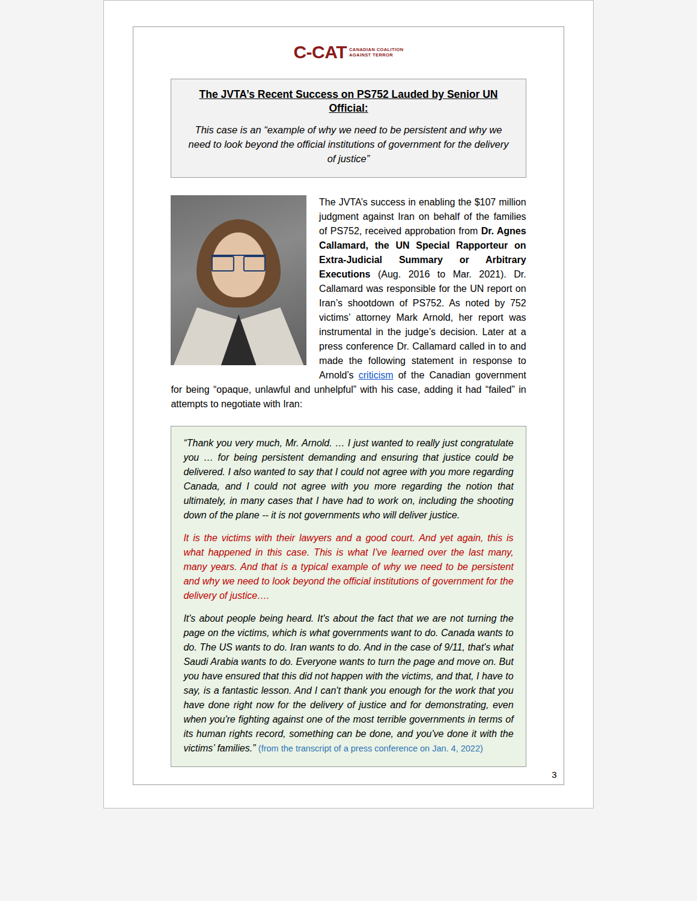C-CAT Canadian Coalition
Against Terror
The JVTA’s Recent Success on PS752 Lauded by Senior UN Official:
This case is an “example of why we need to be persistent and why we need to look beyond the official institutions of government for the delivery of justice”
The JVTA’s success in enabling the $107 million judgment against Iran on behalf of the families of PS752, received approbation from Dr. Agnes Callamard, the UN Special Rapporteur on Extra-Judicial Summary or Arbitrary Executions (Aug. 2016 to Mar. 2021). Dr. Callamard was responsible for the UN report on Iran’s shootdown of PS752. As noted by 752 victims’ attorney Mark Arnold, her report was instrumental in the judge’s decision. Later at a press conference Dr. Callamard called in to and made the following statement in response to Arnold’s criticism of the Canadian government for being “opaque, unlawful and unhelpful” with his case, adding it had “failed” in attempts to negotiate with Iran:
“Thank you very much, Mr. Arnold. … I just wanted to really just congratulate you … for being persistent demanding and ensuring that justice could be delivered. I also wanted to say that I could not agree with you more regarding Canada, and I could not agree with you more regarding the notion that ultimately, in many cases that I have had to work on, including the shooting down of the plane -- it is not governments who will deliver justice.
It is the victims with their lawyers and a good court. And yet again, this is what happened in this case. This is what I've learned over the last many, many years. And that is a typical example of why we need to be persistent and why we need to look beyond the official institutions of government for the delivery of justice….
It's about people being heard. It's about the fact that we are not turning the page on the victims, which is what governments want to do. Canada wants to do. The US wants to do. Iran wants to do. And in the case of 9/11, that's what Saudi Arabia wants to do. Everyone wants to turn the page and move on. But you have ensured that this did not happen with the victims, and that, I have to say, is a fantastic lesson. And I can't thank you enough for the work that you have done right now for the delivery of justice and for demonstrating, even when you're fighting against one of the most terrible governments in terms of its human rights record, something can be done, and you've done it with the victims’ families.” (from the transcript of a press conference on Jan. 4, 2022)
3